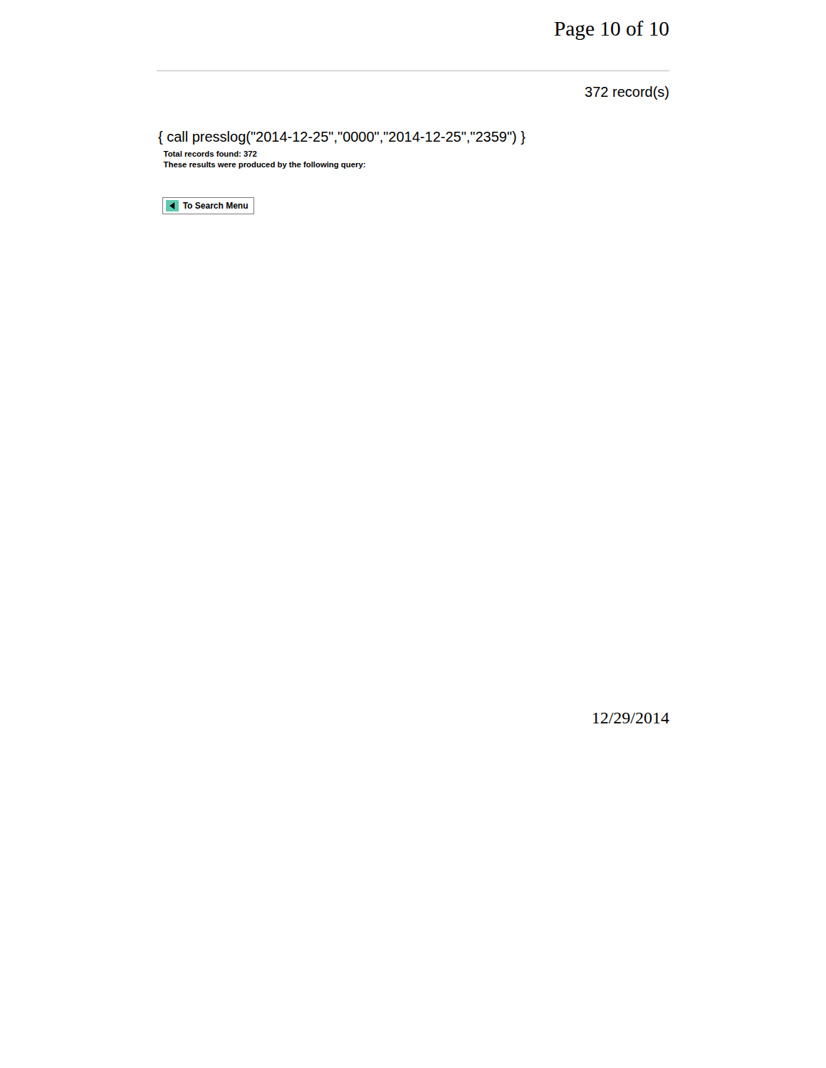Page 10 of 10
372 record(s)
{ call presslog("2014-12-25","0000","2014-12-25","2359") }
Total records found: 372
These results were produced by the following query:
To Search Menu
12/29/2014